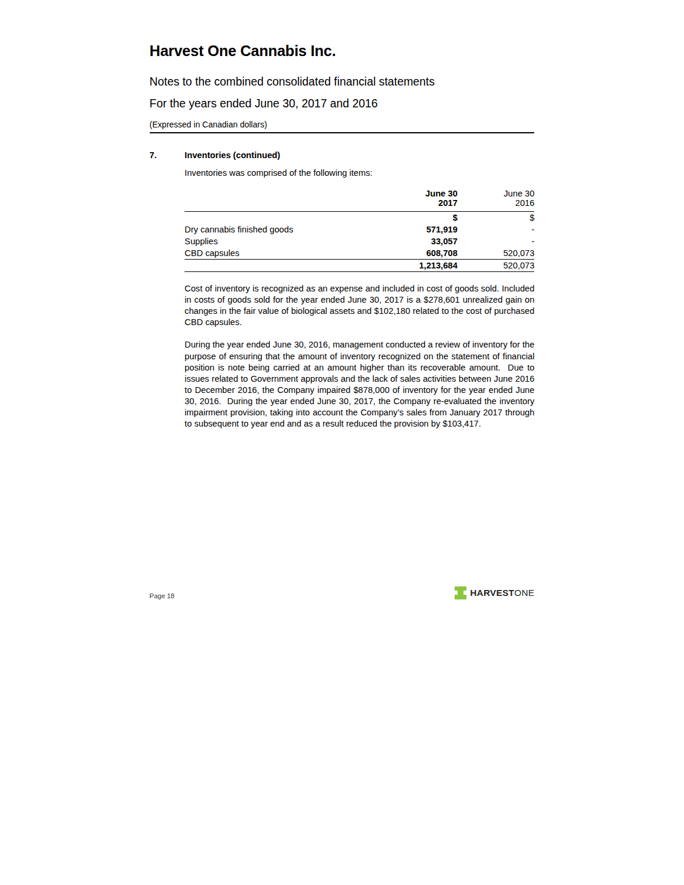Harvest One Cannabis Inc.
Notes to the combined consolidated financial statements
For the years ended June 30, 2017 and 2016
(Expressed in Canadian dollars)
7.
Inventories (continued)
Inventories was comprised of the following items:
| | June 30 2017 | June 30 2016 |
| | $ | $ |
| Dry cannabis finished goods | 571,919 | - |
| Supplies | 33,057 | - |
| CBD capsules | 608,708 | 520,073 |
| | 1,213,684 | 520,073 |
Cost of inventory is recognized as an expense and included in cost of goods sold. Included in costs of goods sold for the year ended June 30, 2017 is a $278,601 unrealized gain on changes in the fair value of biological assets and $102,180 related to the cost of purchased CBD capsules.
During the year ended June 30, 2016, management conducted a review of inventory for the purpose of ensuring that the amount of inventory recognized on the statement of financial position is note being carried at an amount higher than its recoverable amount. Due to issues related to Government approvals and the lack of sales activities between June 2016 to December 2016, the Company impaired $878,000 of inventory for the year ended June 30, 2016. During the year ended June 30, 2017, the Company re-evaluated the inventory impairment provision, taking into account the Company’s sales from January 2017 through to subsequent to year end and as a result reduced the provision by $103,417.
Page 18
HARVESTONE